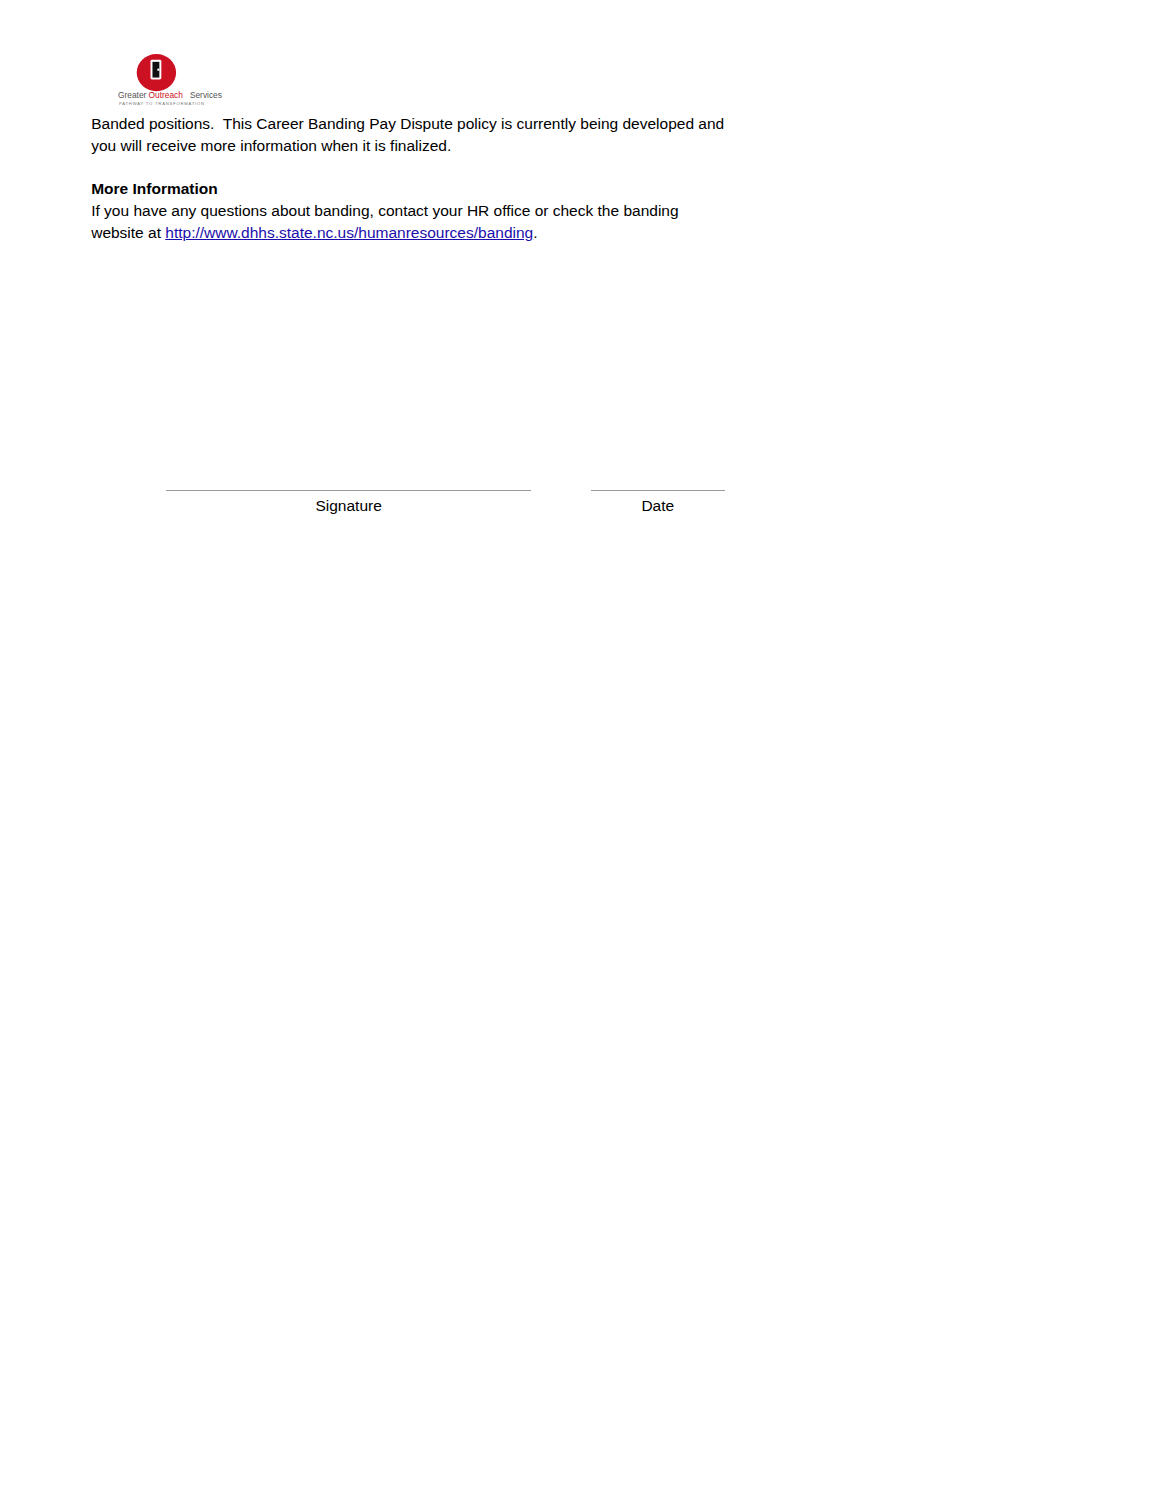Banded positions. This Career Banding Pay Dispute policy is currently being developed and you will receive more information when it is finalized.
More Information
If you have any questions about banding, contact your HR office or check the banding website at http://www.dhhs.state.nc.us/humanresources/banding.
Signature
Date